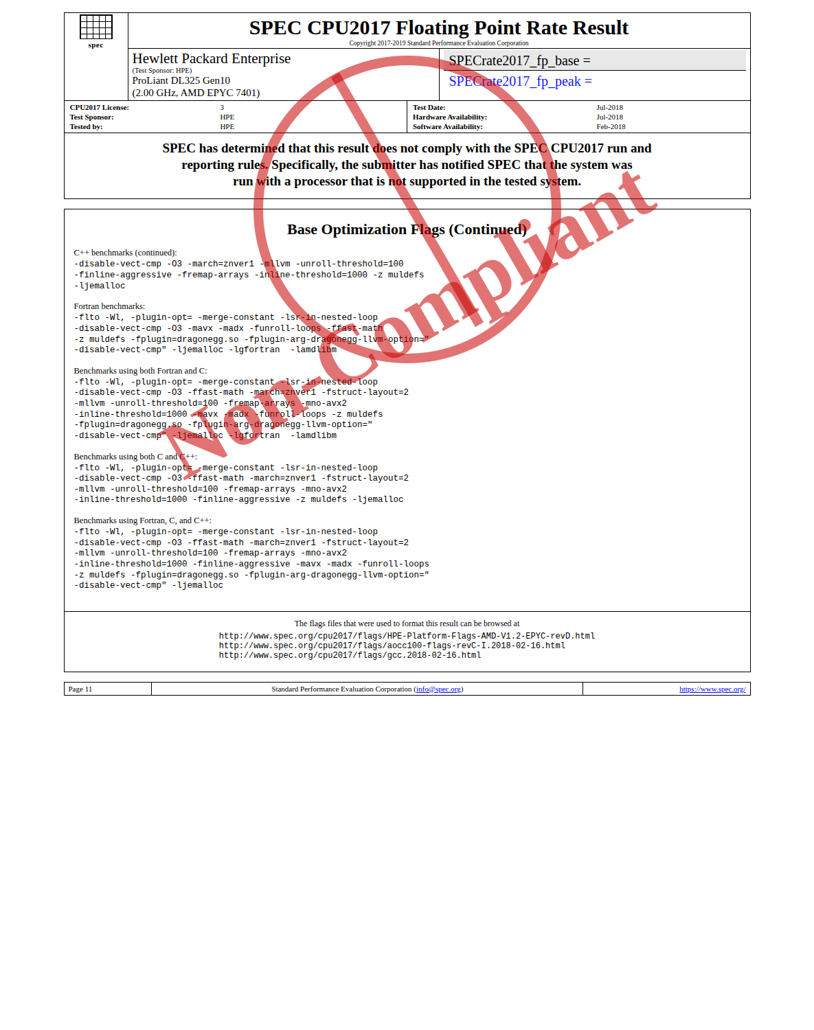| spec | SPEC CPU2017 Floating Point Rate Result Copyright 2017-2019 Standard Performance Evaluation Corporation |
| Hewlett Packard Enterprise (Test Sponsor: HPE) ProLiant DL325 Gen10 (2.00 GHz, AMD EPYC 7401) | SPECrate2017_fp_base = SPECrate2017_fp_peak = |
| / CPU2017 License: / 3 / / Test Sponsor: / HPE / / Tested by: / HPE / | / Test Date: / Jul-2018 / / Hardware Availability: / Jul-2018 / / Software Availability: / Feb-2018 / |
SPEC has determined that this result does not comply with the SPEC CPU2017 run and
reporting rules. Specifically, the submitter has notified SPEC that the system was
run with a processor that is not supported in the tested system.
Base Optimization Flags (Continued)
C++ benchmarks (continued):
-disable-vect-cmp -O3 -march=znver1 -mllvm -unroll-threshold=100
-finline-aggressive -fremap-arrays -inline-threshold=1000 -z muldefs
-ljemalloc
Fortran benchmarks:
-flto -Wl, -plugin-opt= -merge-constant -lsr-in-nested-loop
-disable-vect-cmp -O3 -mavx -madx -funroll-loops -ffast-math
-z muldefs -fplugin=dragonegg.so -fplugin-arg-dragonegg-llvm-option="
-disable-vect-cmp" -ljemalloc -lgfortran  -lamdlibm
Benchmarks using both Fortran and C:
-flto -Wl, -plugin-opt= -merge-constant -lsr-in-nested-loop
-disable-vect-cmp -O3 -ffast-math -march=znver1 -fstruct-layout=2
-mllvm -unroll-threshold=100 -fremap-arrays -mno-avx2
-inline-threshold=1000 -mavx -madx -funroll-loops -z muldefs
-fplugin=dragonegg.so -fplugin-arg-dragonegg-llvm-option="
-disable-vect-cmp" -ljemalloc -lgfortran  -lamdlibm
Benchmarks using both C and C++:
-flto -Wl, -plugin-opt= -merge-constant -lsr-in-nested-loop
-disable-vect-cmp -O3 -ffast-math -march=znver1 -fstruct-layout=2
-mllvm -unroll-threshold=100 -fremap-arrays -mno-avx2
-inline-threshold=1000 -finline-aggressive -z muldefs -ljemalloc
Benchmarks using Fortran, C, and C++:
-flto -Wl, -plugin-opt= -merge-constant -lsr-in-nested-loop
-disable-vect-cmp -O3 -ffast-math -march=znver1 -fstruct-layout=2
-mllvm -unroll-threshold=100 -fremap-arrays -mno-avx2
-inline-threshold=1000 -finline-aggressive -mavx -madx -funroll-loops
-z muldefs -fplugin=dragonegg.so -fplugin-arg-dragonegg-llvm-option="
-disable-vect-cmp" -ljemalloc
The flags files that were used to format this result can be browsed at
http://www.spec.org/cpu2017/flags/HPE-Platform-Flags-AMD-V1.2-EPYC-revD.html
http://www.spec.org/cpu2017/flags/aocc100-flags-revC-I.2018-02-16.html
http://www.spec.org/cpu2017/flags/gcc.2018-02-16.html
| Page 11 | Standard Performance Evaluation Corporation ( info@spec.org ) | https://www.spec.org/ |
Non-Compliant